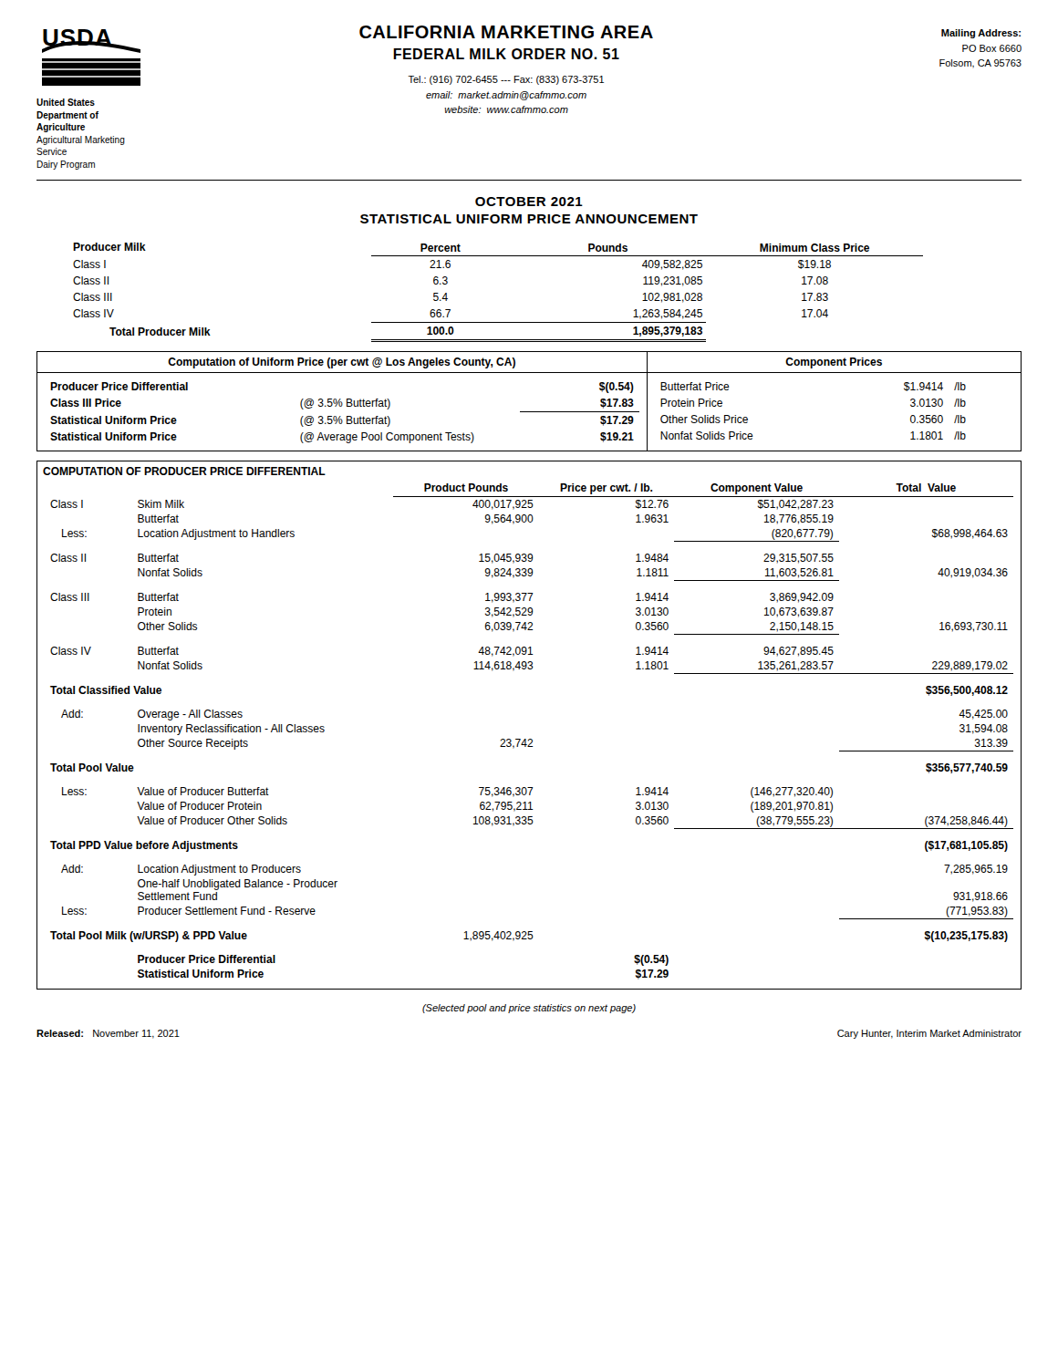USDA
United States
Department of Agriculture
Agricultural Marketing Service
Dairy Program
CALIFORNIA MARKETING AREA
FEDERAL MILK ORDER NO. 51
Tel.: (916) 702-6455 --- Fax: (833) 673-3751
email: market.admin@cafmmo.com
website: www.cafmmo.com
Mailing Address:
PO Box 6660
Folsom, CA 95763
OCTOBER 2021
STATISTICAL UNIFORM PRICE ANNOUNCEMENT
| Producer Milk | Percent | Pounds | Minimum Class Price | |
| Class I | 21.6 | 409,582,825 | $19.18 | |
| Class II | 6.3 | 119,231,085 | 17.08 | |
| Class III | 5.4 | 102,981,028 | 17.83 | |
| Class IV | 66.7 | 1,263,584,245 | 17.04 | |
| Total Producer Milk | 100.0 | 1,895,379,183 | | |
Computation of Uniform Price (per cwt @ Los Angeles County, CA)
| Producer Price Differential | | $(0.54) |
| Class III Price | (@ 3.5% Butterfat) | $17.83 |
| Statistical Uniform Price | (@ 3.5% Butterfat) | $17.29 |
| Statistical Uniform Price | (@ Average Pool Component Tests) | $19.21 |
Component Prices
| Butterfat Price | $1.9414 | /lb |
| Protein Price | 3.0130 | /lb |
| Other Solids Price | 0.3560 | /lb |
| Nonfat Solids Price | 1.1801 | /lb |
COMPUTATION OF PRODUCER PRICE DIFFERENTIAL
| | | Product Pounds | Price per cwt. / lb. | Component Value | Total Value |
| Class I | Skim Milk | 400,017,925 | $12.76 | $51,042,287.23 | |
| | Butterfat | 9,564,900 | 1.9631 | 18,776,855.19 | |
| Less: | Location Adjustment to Handlers | | | (820,677.79) | $68,998,464.63 |
| Class II | Butterfat | 15,045,939 | 1.9484 | 29,315,507.55 | |
| | Nonfat Solids | 9,824,339 | 1.1811 | 11,603,526.81 | 40,919,034.36 |
| Class III | Butterfat | 1,993,377 | 1.9414 | 3,869,942.09 | |
| | Protein | 3,542,529 | 3.0130 | 10,673,639.87 | |
| | Other Solids | 6,039,742 | 0.3560 | 2,150,148.15 | 16,693,730.11 |
| Class IV | Butterfat | 48,742,091 | 1.9414 | 94,627,895.45 | |
| | Nonfat Solids | 114,618,493 | 1.1801 | 135,261,283.57 | 229,889,179.02 |
| Total Classified Value | | | | $356,500,408.12 |
| Add: | Overage - All Classes | | | | 45,425.00 |
| | Inventory Reclassification - All Classes | | | | 31,594.08 |
| | Other Source Receipts | 23,742 | | | 313.39 |
| Total Pool Value | | | | $356,577,740.59 |
| Less: | Value of Producer Butterfat | 75,346,307 | 1.9414 | (146,277,320.40) | |
| | Value of Producer Protein | 62,795,211 | 3.0130 | (189,201,970.81) | |
| | Value of Producer Other Solids | 108,931,335 | 0.3560 | (38,779,555.23) | (374,258,846.44) |
| Total PPD Value before Adjustments | | | | ($17,681,105.85) |
| Add: | Location Adjustment to Producers | | | | 7,285,965.19 |
| | One-half Unobligated Balance - Producer Settlement Fund | | | | 931,918.66 |
| Less: | Producer Settlement Fund - Reserve | | | | (771,953.83) |
| Total Pool Milk (w/URSP) & PPD Value | 1,895,402,925 | | | $(10,235,175.83) |
| | Producer Price Differential | | $(0.54) | | |
| | Statistical Uniform Price | | $17.29 | | |
(Selected pool and price statistics on next page)
Released: November 11, 2021
Cary Hunter, Interim Market Administrator